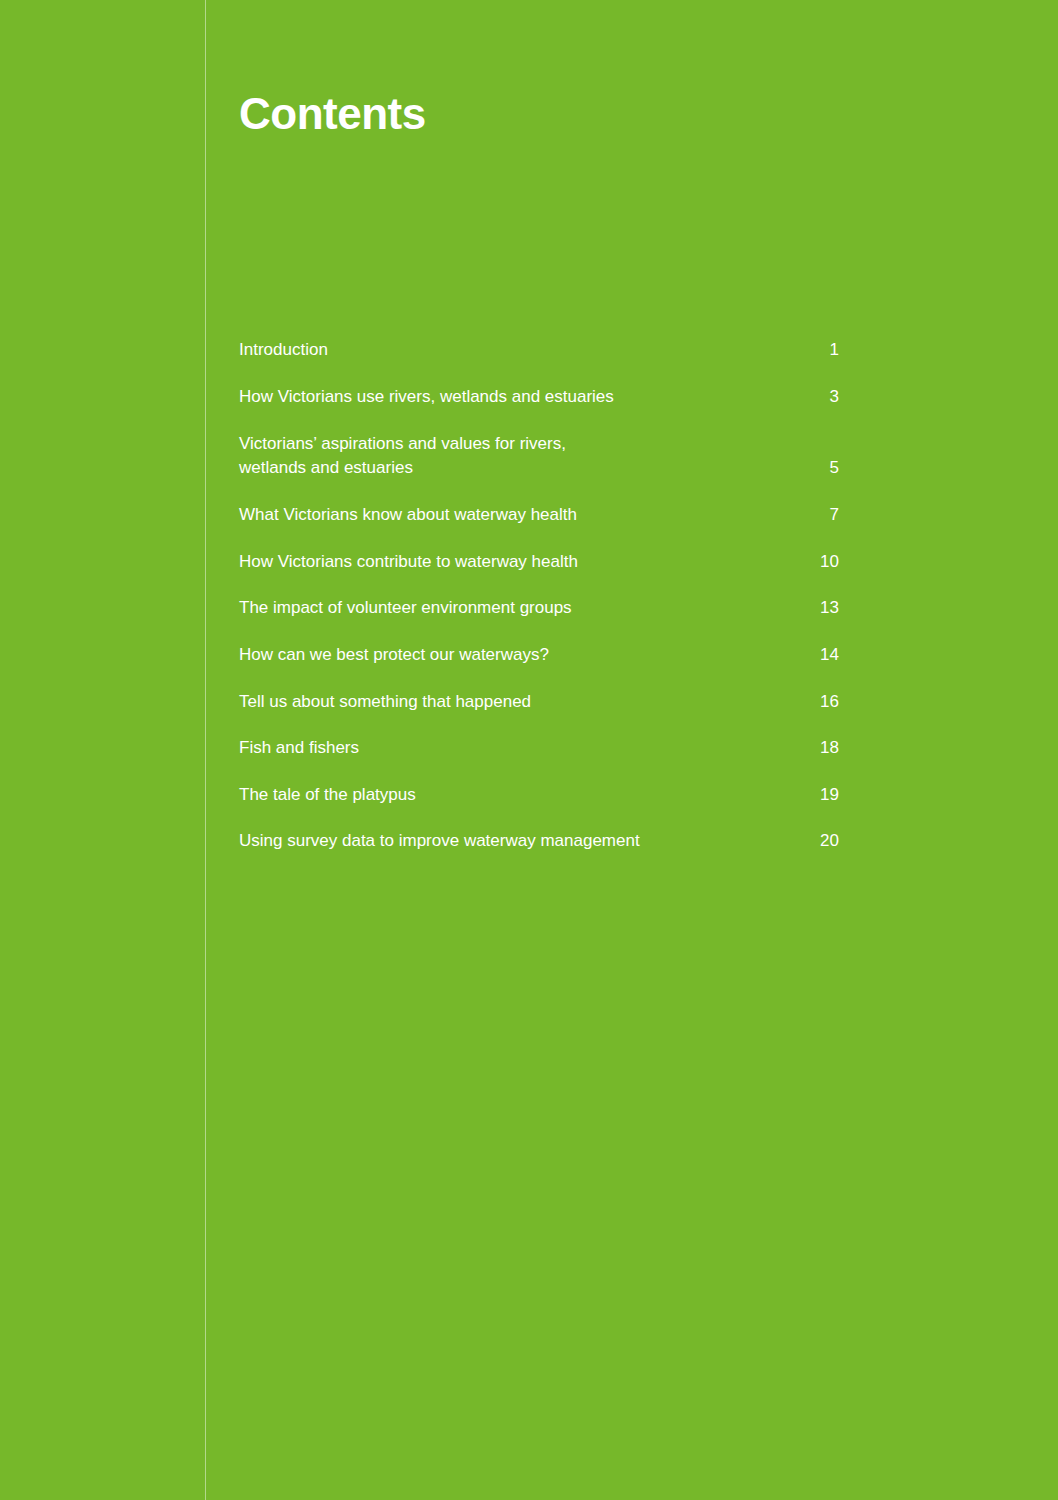Contents
Introduction 1
How Victorians use rivers, wetlands and estuaries 3
Victorians’ aspirations and values for rivers,
wetlands and estuaries 5
What Victorians know about waterway health 7
How Victorians contribute to waterway health 10
The impact of volunteer environment groups 13
How can we best protect our waterways?14
Tell us about something that happened 16
Fish and fishers 18
The tale of the platypus 19
Using survey data to improve waterway management 20